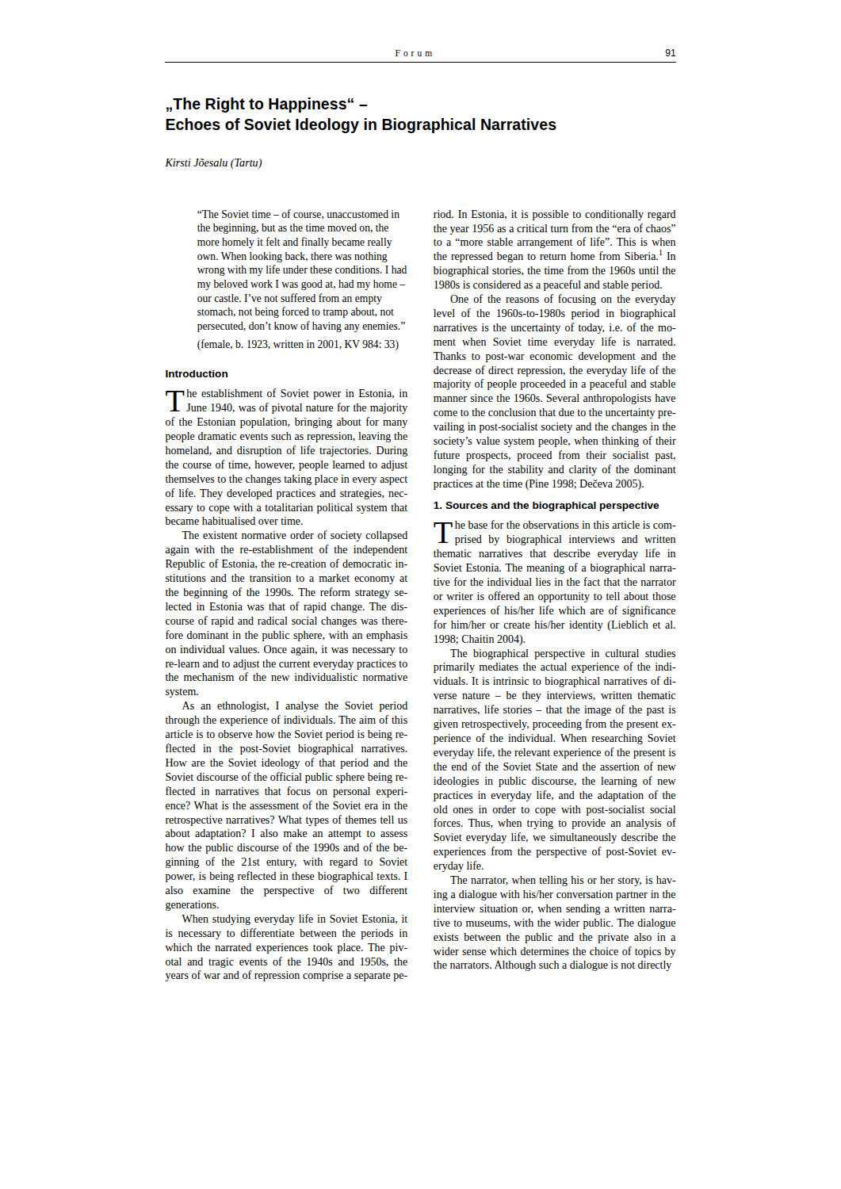Forum 91
„The Right to Happiness“ –
Echoes of Soviet Ideology in Biographical Narratives
Kirsti Jõesalu (Tartu)
“The Soviet time – of course, unaccustomed in the beginning, but as the time moved on, the more homely it felt and finally became really own. When looking back, there was nothing wrong with my life under these conditions. I had my beloved work I was good at, had my home – our castle. I’ve not suffered from an empty stomach, not being forced to tramp about, not persecuted, don’t know of having any enemies.”
(female, b. 1923, written in 2001, KV 984: 33)
Introduction
The establishment of Soviet power in Estonia, in June 1940, was of pivotal nature for the majority of the Estonian population, bringing about for many people dramatic events such as repression, leaving the homeland, and disruption of life trajectories. During the course of time, however, people learned to adjust themselves to the changes taking place in every aspect of life. They developed practices and strategies, necessary to cope with a totalitarian political system that became habitualised over time.
The existent normative order of society collapsed again with the re-establishment of the independent Republic of Estonia, the re-creation of democratic institutions and the transition to a market economy at the beginning of the 1990s. The reform strategy selected in Estonia was that of rapid change. The discourse of rapid and radical social changes was therefore dominant in the public sphere, with an emphasis on individual values. Once again, it was necessary to re-learn and to adjust the current everyday practices to the mechanism of the new individualistic normative system.
As an ethnologist, I analyse the Soviet period through the experience of individuals. The aim of this article is to observe how the Soviet period is being reflected in the post-Soviet biographical narratives. How are the Soviet ideology of that period and the Soviet discourse of the official public sphere being reflected in narratives that focus on personal experience? What is the assessment of the Soviet era in the retrospective narratives? What types of themes tell us about adaptation? I also make an attempt to assess how the public discourse of the 1990s and of the beginning of the 21st entury, with regard to Soviet power, is being reflected in these biographical texts. I also examine the perspective of two different generations.
When studying everyday life in Soviet Estonia, it is necessary to differentiate between the periods in which the narrated experiences took place. The pivotal and tragic events of the 1940s and 1950s, the years of war and of repression comprise a separate period. In Estonia, it is possible to conditionally regard the year 1956 as a critical turn from the “era of chaos” to a “more stable arrangement of life”. This is when the repressed began to return home from Siberia.1 In biographical stories, the time from the 1960s until the 1980s is considered as a peaceful and stable period.
One of the reasons of focusing on the everyday level of the 1960s-to-1980s period in biographical narratives is the uncertainty of today, i.e. of the moment when Soviet time everyday life is narrated. Thanks to post-war economic development and the decrease of direct repression, the everyday life of the majority of people proceeded in a peaceful and stable manner since the 1960s. Several anthropologists have come to the conclusion that due to the uncertainty prevailing in post-socialist society and the changes in the society’s value system people, when thinking of their future prospects, proceed from their socialist past, longing for the stability and clarity of the dominant practices at the time (Pine 1998; Dečeva 2005).
1. Sources and the biographical perspective
The base for the observations in this article is comprised by biographical interviews and written thematic narratives that describe everyday life in Soviet Estonia. The meaning of a biographical narrative for the individual lies in the fact that the narrator or writer is offered an opportunity to tell about those experiences of his/her life which are of significance for him/her or create his/her identity (Lieblich et al. 1998; Chaitin 2004).
The biographical perspective in cultural studies primarily mediates the actual experience of the individuals. It is intrinsic to biographical narratives of diverse nature – be they interviews, written thematic narratives, life stories – that the image of the past is given retrospectively, proceeding from the present experience of the individual. When researching Soviet everyday life, the relevant experience of the present is the end of the Soviet State and the assertion of new ideologies in public discourse, the learning of new practices in everyday life, and the adaptation of the old ones in order to cope with post-socialist social forces. Thus, when trying to provide an analysis of Soviet everyday life, we simultaneously describe the experiences from the perspective of post-Soviet everyday life.
The narrator, when telling his or her story, is having a dialogue with his/her conversation partner in the interview situation or, when sending a written narrative to museums, with the wider public. The dialogue exists between the public and the private also in a wider sense which determines the choice of topics by the narrators. Although such a dialogue is not directly